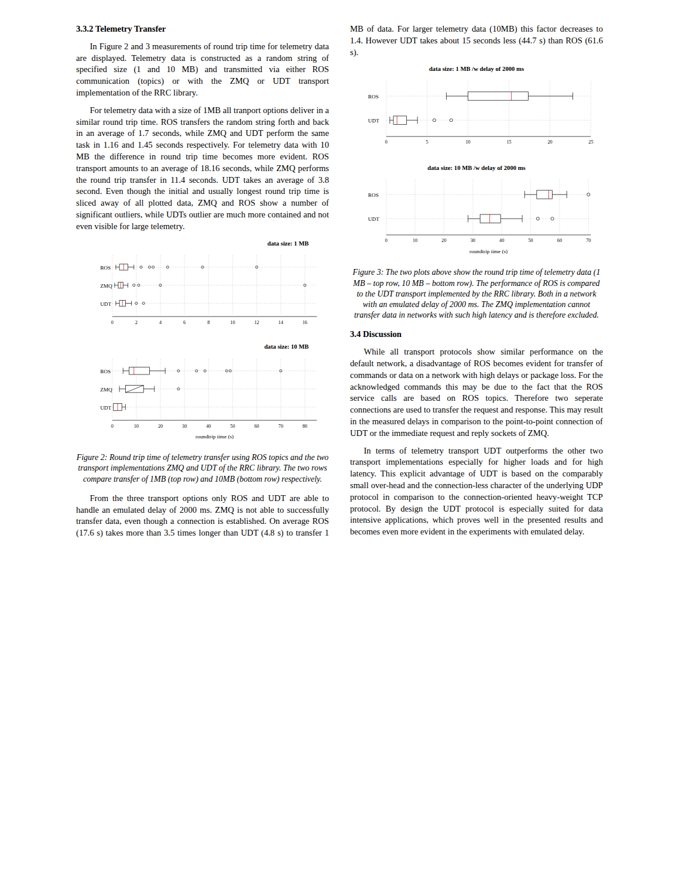3.3.2 Telemetry Transfer
In Figure 2 and 3 measurements of round trip time for telemetry data are displayed. Telemetry data is constructed as a random string of specified size (1 and 10 MB) and transmitted via either ROS communication (topics) or with the ZMQ or UDT transport implementation of the RRC library.
For telemetry data with a size of 1MB all tranport options deliver in a similar round trip time. ROS transfers the random string forth and back in an average of 1.7 seconds, while ZMQ and UDT perform the same task in 1.16 and 1.45 seconds respectively. For telemetry data with 10 MB the difference in round trip time becomes more evident. ROS transport amounts to an average of 18.16 seconds, while ZMQ performs the round trip transfer in 11.4 seconds. UDT takes an average of 3.8 second. Even though the initial and usually longest round trip time is sliced away of all plotted data, ZMQ and ROS show a number of significant outliers, while UDTs outlier are much more contained and not even visible for large telemetry.
data size: 1 MB
ROS ZMQ UDT 0 2 4 6 8 10 12 14 16
data size: 10 MB
ROS ZMQ UDT 0 10 20 30 40 50 60 70 80 roundtrip time (s)
Figure 2: Round trip time of telemetry transfer using ROS topics and the two transport implementations ZMQ and UDT of the RRC library. The two rows compare transfer of 1MB (top row) and 10MB (bottom row) respectively.
From the three transport options only ROS and UDT are able to handle an emulated delay of 2000 ms. ZMQ is not able to successfully transfer data, even though a connection is established. On average ROS (17.6 s) takes more than 3.5 times longer than UDT (4.8 s) to transfer 1 MB of data. For larger telemetry data (10MB) this factor decreases to 1.4. However UDT takes about 15 seconds less (44.7 s) than ROS (61.6 s).
data size: 1 MB /w delay of 2000 ms
ROS UDT 0 5 10 15 20 25
data size: 10 MB /w delay of 2000 ms
ROS UDT 0 10 20 30 40 50 60 70 roundtrip time (s)
Figure 3: The two plots above show the round trip time of telemetry data (1 MB – top row, 10 MB – bottom row). The performance of ROS is compared to the UDT transport implemented by the RRC library. Both in a network with an emulated delay of 2000 ms. The ZMQ implementation cannot transfer data in networks with such high latency and is therefore excluded.
3.4 Discussion
While all transport protocols show similar performance on the default network, a disadvantage of ROS becomes evident for transfer of commands or data on a network with high delays or package loss. For the acknowledged commands this may be due to the fact that the ROS service calls are based on ROS topics. Therefore two seperate connections are used to transfer the request and response. This may result in the measured delays in comparison to the point-to-point connection of UDT or the immediate request and reply sockets of ZMQ.
In terms of telemetry transport UDT outperforms the other two transport implementations especially for higher loads and for high latency. This explicit advantage of UDT is based on the comparably small over-head and the connection-less character of the underlying UDP protocol in comparison to the connection-oriented heavy-weight TCP protocol. By design the UDT protocol is especially suited for data intensive applications, which proves well in the presented results and becomes even more evident in the experiments with emulated delay.